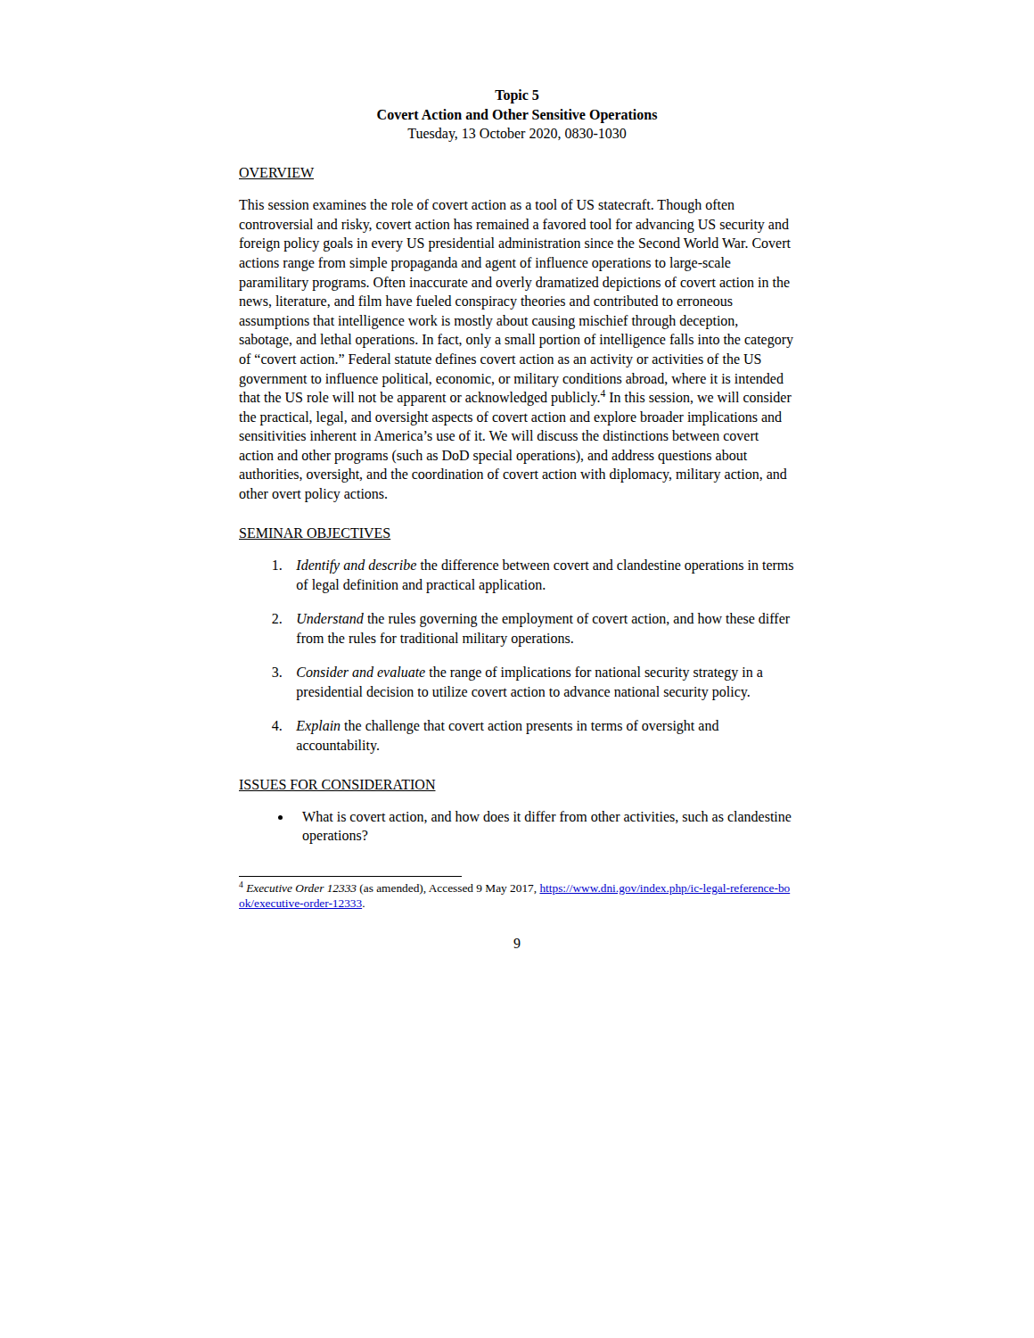Topic 5 Covert Action and Other Sensitive Operations Tuesday, 13 October 2020, 0830-1030
OVERVIEW
This session examines the role of covert action as a tool of US statecraft. Though often controversial and risky, covert action has remained a favored tool for advancing US security and foreign policy goals in every US presidential administration since the Second World War. Covert actions range from simple propaganda and agent of influence operations to large-scale paramilitary programs. Often inaccurate and overly dramatized depictions of covert action in the news, literature, and film have fueled conspiracy theories and contributed to erroneous assumptions that intelligence work is mostly about causing mischief through deception, sabotage, and lethal operations. In fact, only a small portion of intelligence falls into the category of “covert action.” Federal statute defines covert action as an activity or activities of the US government to influence political, economic, or military conditions abroad, where it is intended that the US role will not be apparent or acknowledged publicly.4 In this session, we will consider the practical, legal, and oversight aspects of covert action and explore broader implications and sensitivities inherent in America’s use of it. We will discuss the distinctions between covert action and other programs (such as DoD special operations), and address questions about authorities, oversight, and the coordination of covert action with diplomacy, military action, and other overt policy actions.
SEMINAR OBJECTIVES
Identify and describe the difference between covert and clandestine operations in terms of legal definition and practical application.
Understand the rules governing the employment of covert action, and how these differ from the rules for traditional military operations.
Consider and evaluate the range of implications for national security strategy in a presidential decision to utilize covert action to advance national security policy.
Explain the challenge that covert action presents in terms of oversight and accountability.
ISSUES FOR CONSIDERATION
What is covert action, and how does it differ from other activities, such as clandestine operations?
4 Executive Order 12333 (as amended), Accessed 9 May 2017, https://www.dni.gov/index.php/ic-legal-reference-book/executive-order-12333.
9